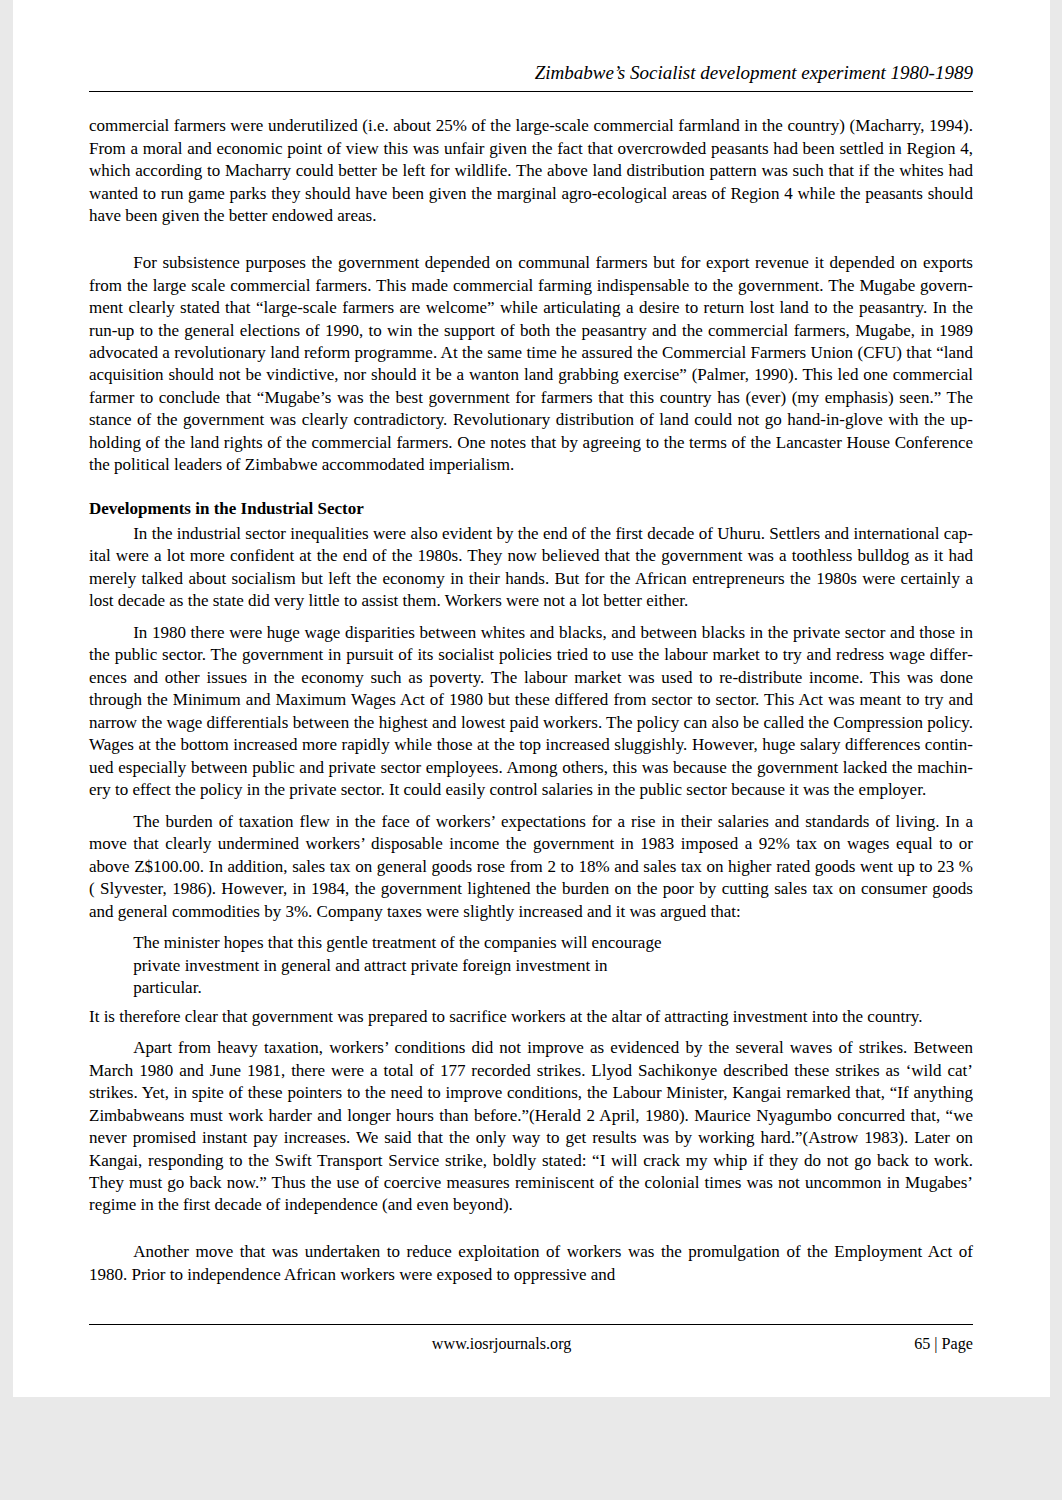Zimbabwe’s Socialist development experiment 1980-1989
commercial farmers were underutilized (i.e. about 25% of the large-scale commercial farmland in the country) (Macharry, 1994). From a moral and economic point of view this was unfair given the fact that overcrowded peasants had been settled in Region 4, which according to Macharry could better be left for wildlife. The above land distribution pattern was such that if the whites had wanted to run game parks they should have been given the marginal agro-ecological areas of Region 4 while the peasants should have been given the better endowed areas.
For subsistence purposes the government depended on communal farmers but for export revenue it depended on exports from the large scale commercial farmers. This made commercial farming indispensable to the government. The Mugabe government clearly stated that “large-scale farmers are welcome” while articulating a desire to return lost land to the peasantry. In the run-up to the general elections of 1990, to win the support of both the peasantry and the commercial farmers, Mugabe, in 1989 advocated a revolutionary land reform programme. At the same time he assured the Commercial Farmers Union (CFU) that “land acquisition should not be vindictive, nor should it be a wanton land grabbing exercise” (Palmer, 1990). This led one commercial farmer to conclude that “Mugabe’s was the best government for farmers that this country has (ever) (my emphasis) seen.” The stance of the government was clearly contradictory. Revolutionary distribution of land could not go hand-in-glove with the upholding of the land rights of the commercial farmers. One notes that by agreeing to the terms of the Lancaster House Conference the political leaders of Zimbabwe accommodated imperialism.
Developments in the Industrial Sector
In the industrial sector inequalities were also evident by the end of the first decade of Uhuru. Settlers and international capital were a lot more confident at the end of the 1980s. They now believed that the government was a toothless bulldog as it had merely talked about socialism but left the economy in their hands. But for the African entrepreneurs the 1980s were certainly a lost decade as the state did very little to assist them. Workers were not a lot better either.
In 1980 there were huge wage disparities between whites and blacks, and between blacks in the private sector and those in the public sector. The government in pursuit of its socialist policies tried to use the labour market to try and redress wage differences and other issues in the economy such as poverty. The labour market was used to re-distribute income. This was done through the Minimum and Maximum Wages Act of 1980 but these differed from sector to sector. This Act was meant to try and narrow the wage differentials between the highest and lowest paid workers. The policy can also be called the Compression policy. Wages at the bottom increased more rapidly while those at the top increased sluggishly. However, huge salary differences continued especially between public and private sector employees. Among others, this was because the government lacked the machinery to effect the policy in the private sector. It could easily control salaries in the public sector because it was the employer.
The burden of taxation flew in the face of workers’ expectations for a rise in their salaries and standards of living. In a move that clearly undermined workers’ disposable income the government in 1983 imposed a 92% tax on wages equal to or above Z$100.00. In addition, sales tax on general goods rose from 2 to 18% and sales tax on higher rated goods went up to 23 % ( Slyvester, 1986). However, in 1984, the government lightened the burden on the poor by cutting sales tax on consumer goods and general commodities by 3%. Company taxes were slightly increased and it was argued that:
The minister hopes that this gentle treatment of the companies will encourage
private investment in general and attract private foreign investment in
particular.
It is therefore clear that government was prepared to sacrifice workers at the altar of attracting investment into the country.
Apart from heavy taxation, workers’ conditions did not improve as evidenced by the several waves of strikes. Between March 1980 and June 1981, there were a total of 177 recorded strikes. Llyod Sachikonye described these strikes as ‘wild cat’ strikes. Yet, in spite of these pointers to the need to improve conditions, the Labour Minister, Kangai remarked that, “If anything Zimbabweans must work harder and longer hours than before.”(Herald 2 April, 1980). Maurice Nyagumbo concurred that, “we never promised instant pay increases. We said that the only way to get results was by working hard.”(Astrow 1983). Later on Kangai, responding to the Swift Transport Service strike, boldly stated: “I will crack my whip if they do not go back to work. They must go back now.” Thus the use of coercive measures reminiscent of the colonial times was not uncommon in Mugabes’ regime in the first decade of independence (and even beyond).
Another move that was undertaken to reduce exploitation of workers was the promulgation of the Employment Act of 1980. Prior to independence African workers were exposed to oppressive and
www.iosrjournals.org 65 | Page